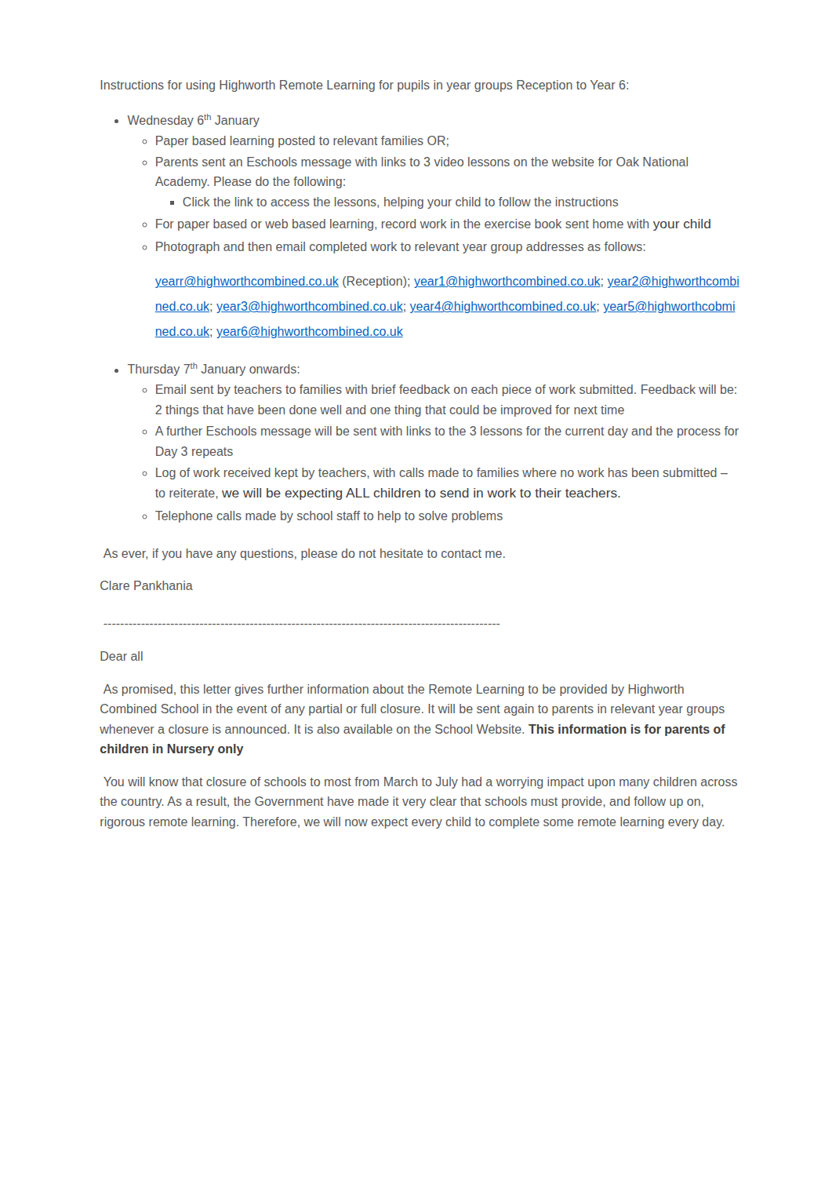Instructions for using Highworth Remote Learning for pupils in year groups Reception to Year 6:
Wednesday 6th January
Paper based learning posted to relevant families OR;
Parents sent an Eschools message with links to 3 video lessons on the website for Oak National Academy. Please do the following:
Click the link to access the lessons, helping your child to follow the instructions
For paper based or web based learning, record work in the exercise book sent home with your child
Photograph and then email completed work to relevant year group addresses as follows:
yearr@highworthcombined.co.uk (Reception); year1@highworthcombined.co.uk; year2@highworthcombined.co.uk; year3@highworthcombined.co.uk; year4@highworthcombined.co.uk; year5@highworthcobmined.co.uk; year6@highworthcombined.co.uk
Thursday 7th January onwards:
Email sent by teachers to families with brief feedback on each piece of work submitted. Feedback will be: 2 things that have been done well and one thing that could be improved for next time
A further Eschools message will be sent with links to the 3 lessons for the current day and the process for Day 3 repeats
Log of work received kept by teachers, with calls made to families where no work has been submitted – to reiterate, we will be expecting ALL children to send in work to their teachers.
Telephone calls made by school staff to help to solve problems
As ever, if you have any questions, please do not hesitate to contact me.
Clare Pankhania
-----------------------------------------------------------------------------------------------
Dear all
As promised, this letter gives further information about the Remote Learning to be provided by Highworth Combined School in the event of any partial or full closure. It will be sent again to parents in relevant year groups whenever a closure is announced. It is also available on the School Website. This information is for parents of children in Nursery only
You will know that closure of schools to most from March to July had a worrying impact upon many children across the country. As a result, the Government have made it very clear that schools must provide, and follow up on, rigorous remote learning. Therefore, we will now expect every child to complete some remote learning every day.